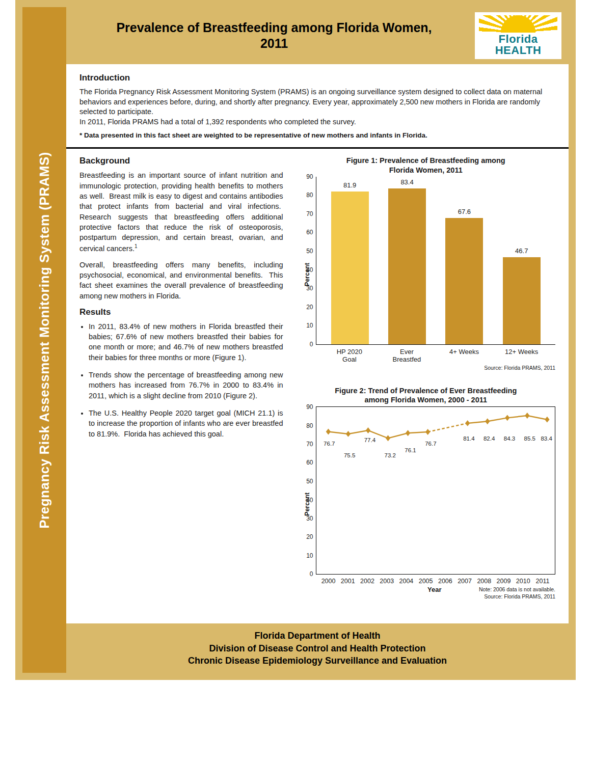Pregnancy Risk Assessment Monitoring System (PRAMS)
Prevalence of Breastfeeding among Florida Women,
2011
Florida
HEALTH
Introduction
The Florida Pregnancy Risk Assessment Monitoring System (PRAMS) is an ongoing surveillance system designed to collect data on maternal behaviors and experiences before, during, and shortly after pregnancy. Every year, approximately 2,500 new mothers in Florida are randomly selected to participate.
In 2011, Florida PRAMS had a total of 1,392 respondents who completed the survey.
* Data presented in this fact sheet are weighted to be representative of new mothers and infants in Florida.
Background
Breastfeeding is an important source of infant nutrition and immunologic protection, providing health benefits to mothers as well. Breast milk is easy to digest and contains antibodies that protect infants from bacterial and viral infections. Research suggests that breastfeeding offers additional protective factors that reduce the risk of osteoporosis, postpartum depression, and certain breast, ovarian, and cervical cancers.1
Overall, breastfeeding offers many benefits, including psychosocial, economical, and environmental benefits. This fact sheet examines the overall prevalence of breastfeeding among new mothers in Florida.
Results
In 2011, 83.4% of new mothers in Florida breastfed their babies; 67.6% of new mothers breastfed their babies for one month or more; and 46.7% of new mothers breastfed their babies for three months or more (Figure 1).
Trends show the percentage of breastfeeding among new mothers has increased from 76.7% in 2000 to 83.4% in 2011, which is a slight decline from 2010 (Figure 2).
The U.S. Healthy People 2020 target goal (MICH 21.1) is to increase the proportion of infants who are ever breastfed to 81.9%. Florida has achieved this goal.
Figure 1: Prevalence of Breastfeeding among
Florida Women, 2011
Percent
90 80 70 60 50 40 30 20 10 0
81.9
83.4
67.6
46.7
HP 2020
Goal
Ever
Breastfed
4+ Weeks
12+ Weeks
Source: Florida PRAMS, 2011
Figure 2: Trend of Prevalence of Ever Breastfeeding
among Florida Women, 2000 - 2011
Percent
90 80 70 60 50 40 30 20 10 0
76.7 75.5 77.4 73.2 76.1 76.7 81.4 82.4 84.3 85.5 83.4
200020012002200320042005200620072008200920102011
Year
Note: 2006 data is not available.
Source: Florida PRAMS, 2011
Florida Department of Health
Division of Disease Control and Health Protection
Chronic Disease Epidemiology Surveillance and Evaluation